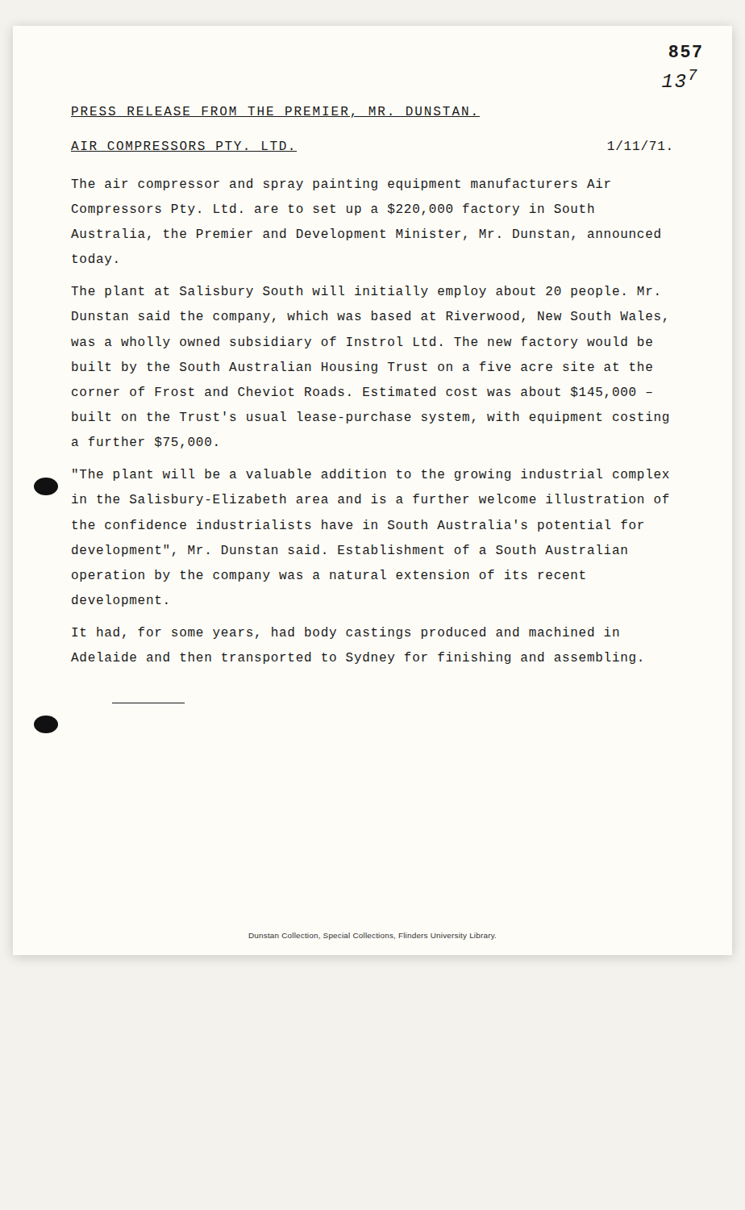857 137
Press Release from the Premier, Mr. Dunstan.
Air Compressors Pty. Ltd. 1/11/71.
The air compressor and spray painting equipment manufacturers Air Compressors Pty. Ltd. are to set up a $220,000 factory in South Australia, the Premier and Development Minister, Mr. Dunstan, announced today.
The plant at Salisbury South will initially employ about 20 people. Mr. Dunstan said the company, which was based at Riverwood, New South Wales, was a wholly owned subsidiary of Instrol Ltd. The new factory would be built by the South Australian Housing Trust on a five acre site at the corner of Frost and Cheviot Roads. Estimated cost was about $145,000 – built on the Trust's usual lease-purchase system, with equipment costing a further $75,000.
"The plant will be a valuable addition to the growing industrial complex in the Salisbury-Elizabeth area and is a further welcome illustration of the confidence industrialists have in South Australia's potential for development", Mr. Dunstan said. Establishment of a South Australian operation by the company was a natural extension of its recent development.
It had, for some years, had body castings produced and machined in Adelaide and then transported to Sydney for finishing and assembling.
Dunstan Collection, Special Collections, Flinders University Library.